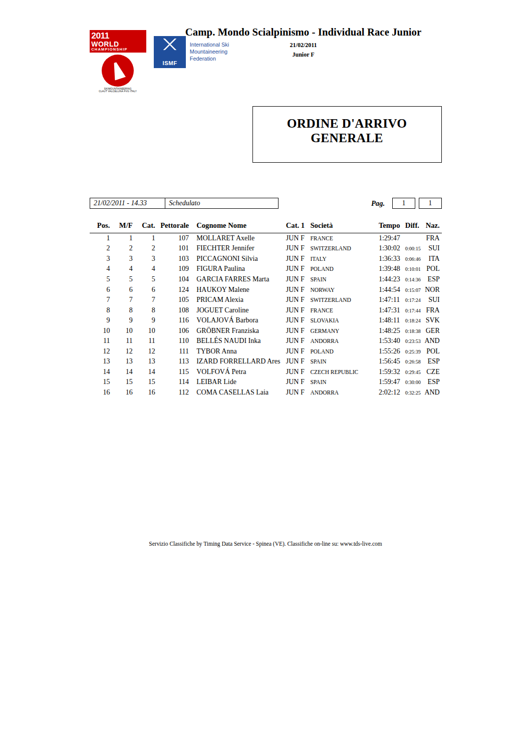2011
WORLD
CHAMPIONSHIP
SKIMOUNTAINEERING
CLAUT VALCELLINA FVG ITALY
ISMF
International Ski
Mountaineering
Federation
Camp. Mondo Scialpinismo - Individual Race Junior
21/02/2011
Junior F
ORDINE D'ARRIVO
GENERALE
21/02/2011 - 14.33
Schedulato
Pag.
1
1
| Pos. | M/F | Cat. | Pettorale | Cognome Nome | Cat. 1 | Società | Tempo | Diff. | Naz. |
| --- | --- | --- | --- | --- | --- | --- | --- | --- | --- |
| 1 | 1 | 1 | 107 | MOLLARET Axelle | JUN F | FRANCE | 1:29:47 | | FRA |
| 2 | 2 | 2 | 101 | FIECHTER Jennifer | JUN F | SWITZERLAND | 1:30:02 | 0:00:15 | SUI |
| 3 | 3 | 3 | 103 | PICCAGNONI Silvia | JUN F | ITALY | 1:36:33 | 0:06:46 | ITA |
| 4 | 4 | 4 | 109 | FIGURA Paulina | JUN F | POLAND | 1:39:48 | 0:10:01 | POL |
| 5 | 5 | 5 | 104 | GARCIA FARRES Marta | JUN F | SPAIN | 1:44:23 | 0:14:36 | ESP |
| 6 | 6 | 6 | 124 | HAUKOY Malene | JUN F | NORWAY | 1:44:54 | 0:15:07 | NOR |
| 7 | 7 | 7 | 105 | PRICAM Alexia | JUN F | SWITZERLAND | 1:47:11 | 0:17:24 | SUI |
| 8 | 8 | 8 | 108 | JOGUET Caroline | JUN F | FRANCE | 1:47:31 | 0:17:44 | FRA |
| 9 | 9 | 9 | 116 | VOLAJOVÁ Barbora | JUN F | SLOVAKIA | 1:48:11 | 0:18:24 | SVK |
| 10 | 10 | 10 | 106 | GRÖBNER Franziska | JUN F | GERMANY | 1:48:25 | 0:18:38 | GER |
| 11 | 11 | 11 | 110 | BELLÉS NAUDI Inka | JUN F | ANDORRA | 1:53:40 | 0:23:53 | AND |
| 12 | 12 | 12 | 111 | TYBOR Anna | JUN F | POLAND | 1:55:26 | 0:25:39 | POL |
| 13 | 13 | 13 | 113 | IZARD FORRELLARD Ares | JUN F | SPAIN | 1:56:45 | 0:26:58 | ESP |
| 14 | 14 | 14 | 115 | VOLFOVÁ Petra | JUN F | CZECH REPUBLIC | 1:59:32 | 0:29:45 | CZE |
| 15 | 15 | 15 | 114 | LEIBAR Lide | JUN F | SPAIN | 1:59:47 | 0:30:00 | ESP |
| 16 | 16 | 16 | 112 | COMA CASELLAS Laia | JUN F | ANDORRA | 2:02:12 | 0:32:25 | AND |
Servizio Classifiche by Timing Data Service - Spinea (VE). Classifiche on-line su: www.tds-live.com